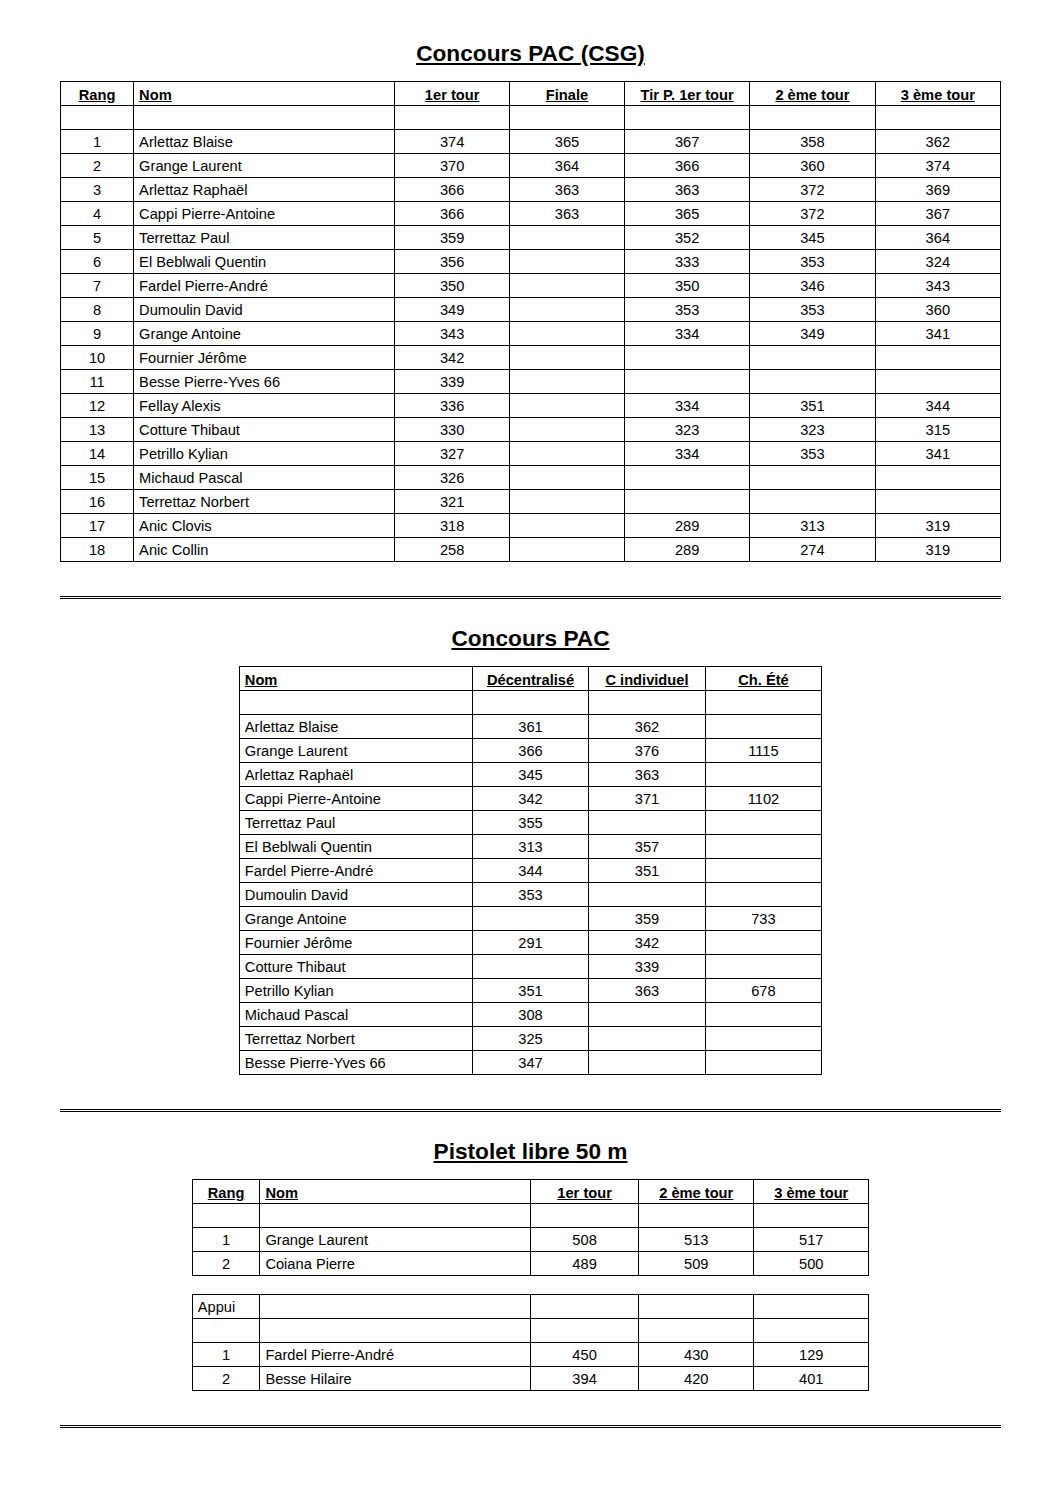Concours PAC (CSG)
| Rang | Nom | 1er tour | Finale | Tir P. 1er tour | 2 ème tour | 3 ème tour |
| --- | --- | --- | --- | --- | --- | --- |
| 1 | Arlettaz Blaise | 374 | 365 | 367 | 358 | 362 |
| 2 | Grange Laurent | 370 | 364 | 366 | 360 | 374 |
| 3 | Arlettaz Raphaël | 366 | 363 | 363 | 372 | 369 |
| 4 | Cappi Pierre-Antoine | 366 | 363 | 365 | 372 | 367 |
| 5 | Terrettaz Paul | 359 | | 352 | 345 | 364 |
| 6 | El Beblwali Quentin | 356 | | 333 | 353 | 324 |
| 7 | Fardel Pierre-André | 350 | | 350 | 346 | 343 |
| 8 | Dumoulin David | 349 | | 353 | 353 | 360 |
| 9 | Grange Antoine | 343 | | 334 | 349 | 341 |
| 10 | Fournier Jérôme | 342 | | | | |
| 11 | Besse Pierre-Yves 66 | 339 | | | | |
| 12 | Fellay Alexis | 336 | | 334 | 351 | 344 |
| 13 | Cotture Thibaut | 330 | | 323 | 323 | 315 |
| 14 | Petrillo Kylian | 327 | | 334 | 353 | 341 |
| 15 | Michaud Pascal | 326 | | | | |
| 16 | Terrettaz Norbert | 321 | | | | |
| 17 | Anic Clovis | 318 | | 289 | 313 | 319 |
| 18 | Anic Collin | 258 | | 289 | 274 | 319 |
Concours PAC
| Nom | Décentralisé | C individuel | Ch. Été |
| --- | --- | --- | --- |
| Arlettaz Blaise | 361 | 362 | |
| Grange Laurent | 366 | 376 | 1115 |
| Arlettaz Raphaël | 345 | 363 | |
| Cappi Pierre-Antoine | 342 | 371 | 1102 |
| Terrettaz Paul | 355 | | |
| El Beblwali Quentin | 313 | 357 | |
| Fardel Pierre-André | 344 | 351 | |
| Dumoulin David | 353 | | |
| Grange Antoine | | 359 | 733 |
| Fournier Jérôme | 291 | 342 | |
| Cotture Thibaut | | 339 | |
| Petrillo Kylian | 351 | 363 | 678 |
| Michaud Pascal | 308 | | |
| Terrettaz Norbert | 325 | | |
| Besse Pierre-Yves 66 | 347 | | |
Pistolet libre 50 m
| Rang | Nom | 1er tour | 2 ème tour | 3 ème tour |
| --- | --- | --- | --- | --- |
| 1 | Grange Laurent | 508 | 513 | 517 |
| 2 | Coiana Pierre | 489 | 509 | 500 |
| Appui | | | | |
| 1 | Fardel Pierre-André | 450 | 430 | 129 |
| 2 | Besse Hilaire | 394 | 420 | 401 |